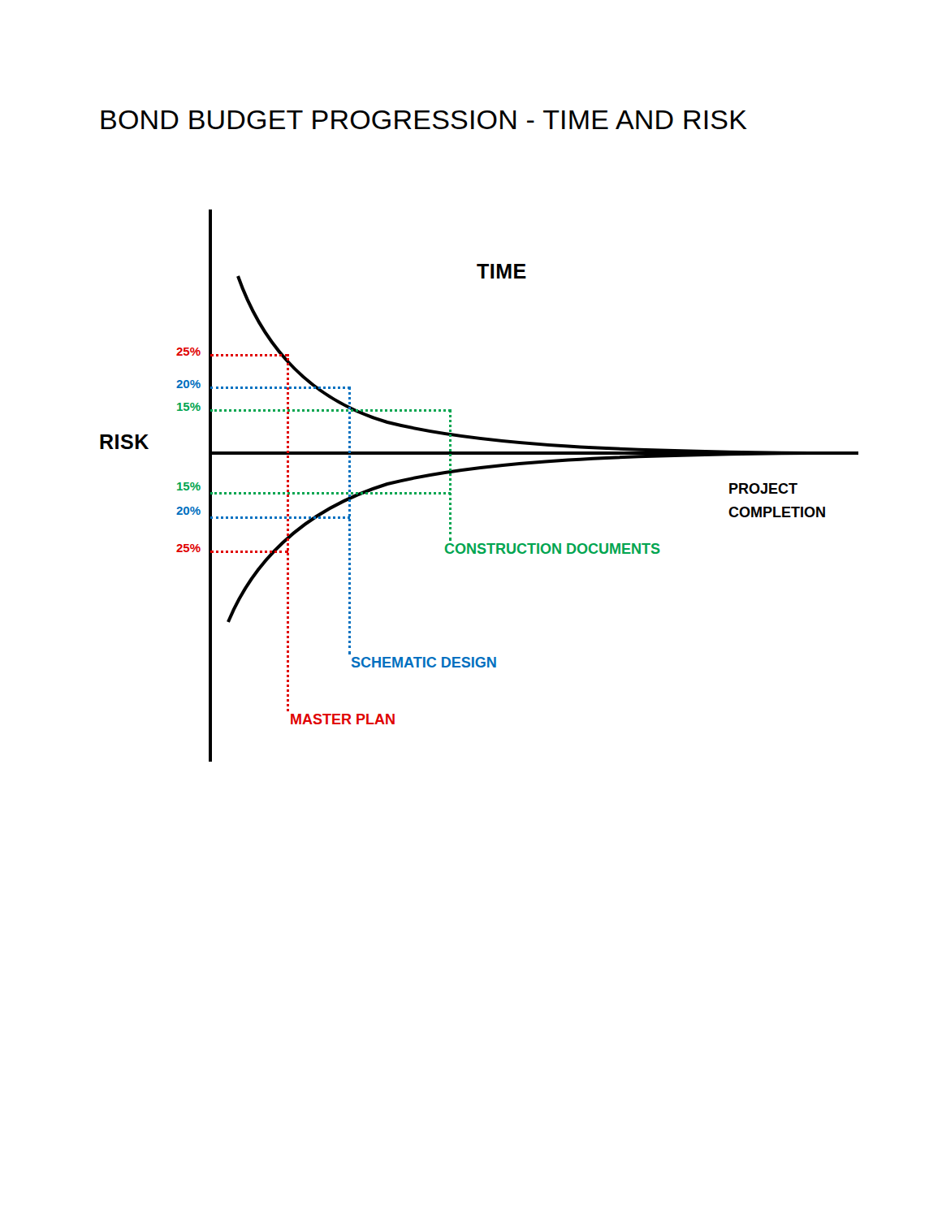BOND BUDGET PROGRESSION - TIME AND RISK
TIME
RISK
PROJECT
COMPLETION
25%
20%
15%
15%
20%
25%
CONSTRUCTION DOCUMENTS
SCHEMATIC DESIGN
MASTER PLAN